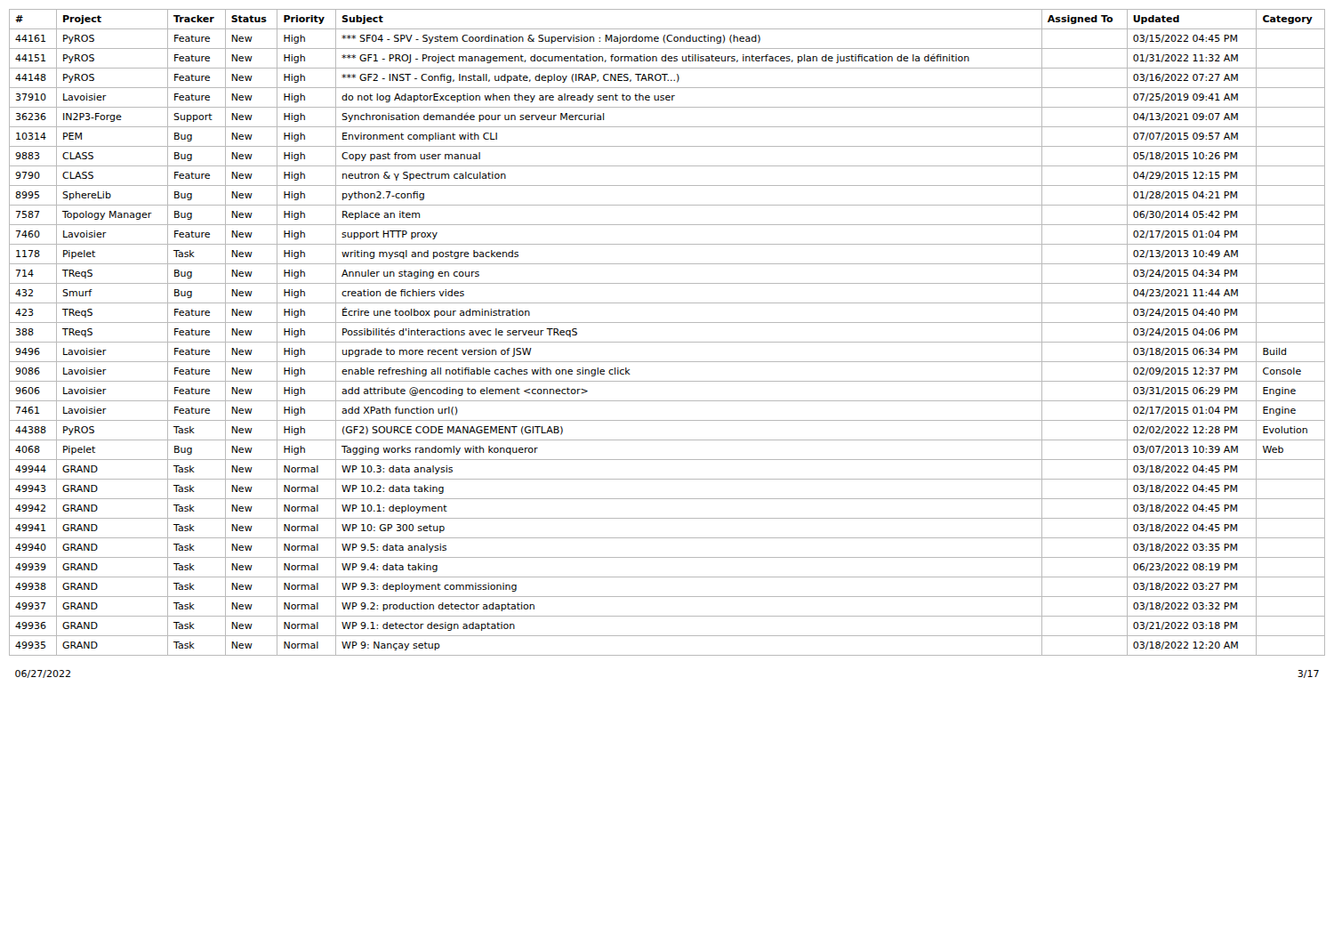| # | Project | Tracker | Status | Priority | Subject | Assigned To | Updated | Category |
| --- | --- | --- | --- | --- | --- | --- | --- | --- |
| 44161 | PyROS | Feature | New | High | *** SF04 - SPV - System Coordination & Supervision : Majordome (Conducting) (head) | | 03/15/2022 04:45 PM | |
| 44151 | PyROS | Feature | New | High | *** GF1 - PROJ - Project management, documentation, formation des utilisateurs, interfaces, plan de justification de la définition | | 01/31/2022 11:32 AM | |
| 44148 | PyROS | Feature | New | High | *** GF2 - INST - Config, Install, udpate, deploy (IRAP, CNES, TAROT...) | | 03/16/2022 07:27 AM | |
| 37910 | Lavoisier | Feature | New | High | do not log AdaptorException when they are already sent to the user | | 07/25/2019 09:41 AM | |
| 36236 | IN2P3-Forge | Support | New | High | Synchronisation demandée pour un serveur Mercurial | | 04/13/2021 09:07 AM | |
| 10314 | PEM | Bug | New | High | Environment compliant with CLI | | 07/07/2015 09:57 AM | |
| 9883 | CLASS | Bug | New | High | Copy past from user manual | | 05/18/2015 10:26 PM | |
| 9790 | CLASS | Feature | New | High | neutron & γ Spectrum calculation | | 04/29/2015 12:15 PM | |
| 8995 | SphereLib | Bug | New | High | python2.7-config | | 01/28/2015 04:21 PM | |
| 7587 | Topology Manager | Bug | New | High | Replace an item | | 06/30/2014 05:42 PM | |
| 7460 | Lavoisier | Feature | New | High | support HTTP proxy | | 02/17/2015 01:04 PM | |
| 1178 | Pipelet | Task | New | High | writing mysql and postgre backends | | 02/13/2013 10:49 AM | |
| 714 | TReqS | Bug | New | High | Annuler un staging en cours | | 03/24/2015 04:34 PM | |
| 432 | Smurf | Bug | New | High | creation de fichiers vides | | 04/23/2021 11:44 AM | |
| 423 | TReqS | Feature | New | High | Écrire une toolbox pour administration | | 03/24/2015 04:40 PM | |
| 388 | TReqS | Feature | New | High | Possibilités d'interactions avec le serveur TReqS | | 03/24/2015 04:06 PM | |
| 9496 | Lavoisier | Feature | New | High | upgrade to more recent version of JSW | | 03/18/2015 06:34 PM | Build |
| 9086 | Lavoisier | Feature | New | High | enable refreshing all notifiable caches with one single click | | 02/09/2015 12:37 PM | Console |
| 9606 | Lavoisier | Feature | New | High | add attribute @encoding to element <connector> | | 03/31/2015 06:29 PM | Engine |
| 7461 | Lavoisier | Feature | New | High | add XPath function url() | | 02/17/2015 01:04 PM | Engine |
| 44388 | PyROS | Task | New | High | (GF2) SOURCE CODE MANAGEMENT (GITLAB) | | 02/02/2022 12:28 PM | Evolution |
| 4068 | Pipelet | Bug | New | High | Tagging works randomly with konqueror | | 03/07/2013 10:39 AM | Web |
| 49944 | GRAND | Task | New | Normal | WP 10.3: data analysis | | 03/18/2022 04:45 PM | |
| 49943 | GRAND | Task | New | Normal | WP 10.2: data taking | | 03/18/2022 04:45 PM | |
| 49942 | GRAND | Task | New | Normal | WP 10.1: deployment | | 03/18/2022 04:45 PM | |
| 49941 | GRAND | Task | New | Normal | WP 10: GP 300 setup | | 03/18/2022 04:45 PM | |
| 49940 | GRAND | Task | New | Normal | WP 9.5: data analysis | | 03/18/2022 03:35 PM | |
| 49939 | GRAND | Task | New | Normal | WP 9.4: data taking | | 06/23/2022 08:19 PM | |
| 49938 | GRAND | Task | New | Normal | WP 9.3: deployment commissioning | | 03/18/2022 03:27 PM | |
| 49937 | GRAND | Task | New | Normal | WP 9.2: production detector adaptation | | 03/18/2022 03:32 PM | |
| 49936 | GRAND | Task | New | Normal | WP 9.1: detector design adaptation | | 03/21/2022 03:18 PM | |
| 49935 | GRAND | Task | New | Normal | WP 9: Nançay setup | | 03/18/2022 12:20 AM | |
| 06/27/2022 | 3/17 |